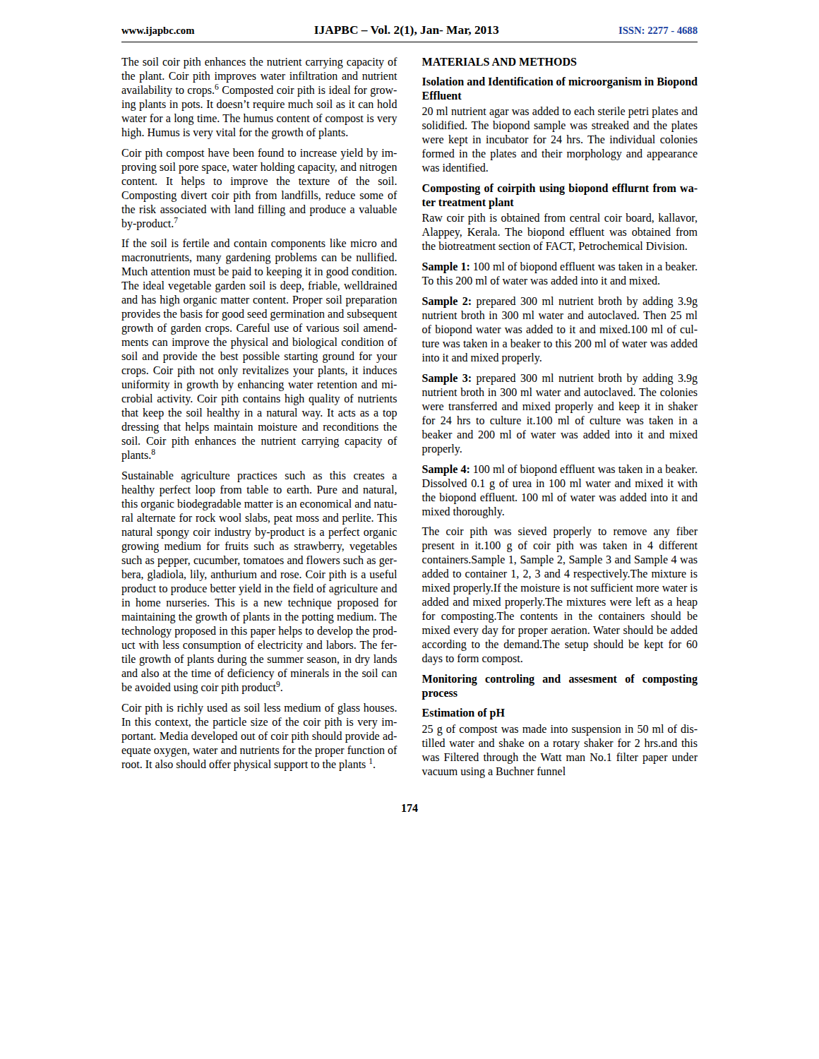www.ijapbc.com IJAPBC – Vol. 2(1), Jan- Mar, 2013 ISSN: 2277 - 4688
The soil coir pith enhances the nutrient carrying capacity of the plant. Coir pith improves water infiltration and nutrient availability to crops.6 Composted coir pith is ideal for growing plants in pots. It doesn’t require much soil as it can hold water for a long time. The humus content of compost is very high. Humus is very vital for the growth of plants.
Coir pith compost have been found to increase yield by improving soil pore space, water holding capacity, and nitrogen content. It helps to improve the texture of the soil. Composting divert coir pith from landfills, reduce some of the risk associated with land filling and produce a valuable by-product.7
If the soil is fertile and contain components like micro and macronutrients, many gardening problems can be nullified. Much attention must be paid to keeping it in good condition. The ideal vegetable garden soil is deep, friable, welldrained and has high organic matter content. Proper soil preparation provides the basis for good seed germination and subsequent growth of garden crops. Careful use of various soil amendments can improve the physical and biological condition of soil and provide the best possible starting ground for your crops. Coir pith not only revitalizes your plants, it induces uniformity in growth by enhancing water retention and microbial activity. Coir pith contains high quality of nutrients that keep the soil healthy in a natural way. It acts as a top dressing that helps maintain moisture and reconditions the soil. Coir pith enhances the nutrient carrying capacity of plants.8
Sustainable agriculture practices such as this creates a healthy perfect loop from table to earth. Pure and natural, this organic biodegradable matter is an economical and natural alternate for rock wool slabs, peat moss and perlite. This natural spongy coir industry by-product is a perfect organic growing medium for fruits such as strawberry, vegetables such as pepper, cucumber, tomatoes and flowers such as gerbera, gladiola, lily, anthurium and rose. Coir pith is a useful product to produce better yield in the field of agriculture and in home nurseries. This is a new technique proposed for maintaining the growth of plants in the potting medium. The technology proposed in this paper helps to develop the product with less consumption of electricity and labors. The fertile growth of plants during the summer season, in dry lands and also at the time of deficiency of minerals in the soil can be avoided using coir pith product9.
Coir pith is richly used as soil less medium of glass houses. In this context, the particle size of the coir pith is very important. Media developed out of coir pith should provide adequate oxygen, water and nutrients for the proper function of root. It also should offer physical support to the plants 1.
MATERIALS AND METHODS
Isolation and Identification of microorganism in Biopond Effluent
20 ml nutrient agar was added to each sterile petri plates and solidified. The biopond sample was streaked and the plates were kept in incubator for 24 hrs. The individual colonies formed in the plates and their morphology and appearance was identified.
Composting of coirpith using biopond efflurnt from water treatment plant
Raw coir pith is obtained from central coir board, kallavor, Alappey, Kerala. The biopond effluent was obtained from the biotreatment section of FACT, Petrochemical Division.
Sample 1: 100 ml of biopond effluent was taken in a beaker. To this 200 ml of water was added into it and mixed.
Sample 2: prepared 300 ml nutrient broth by adding 3.9g nutrient broth in 300 ml water and autoclaved. Then 25 ml of biopond water was added to it and mixed.100 ml of culture was taken in a beaker to this 200 ml of water was added into it and mixed properly.
Sample 3: prepared 300 ml nutrient broth by adding 3.9g nutrient broth in 300 ml water and autoclaved. The colonies were transferred and mixed properly and keep it in shaker for 24 hrs to culture it.100 ml of culture was taken in a beaker and 200 ml of water was added into it and mixed properly.
Sample 4: 100 ml of biopond effluent was taken in a beaker. Dissolved 0.1 g of urea in 100 ml water and mixed it with the biopond effluent. 100 ml of water was added into it and mixed thoroughly.
The coir pith was sieved properly to remove any fiber present in it.100 g of coir pith was taken in 4 different containers.Sample 1, Sample 2, Sample 3 and Sample 4 was added to container 1, 2, 3 and 4 respectively.The mixture is mixed properly.If the moisture is not sufficient more water is added and mixed properly.The mixtures were left as a heap for composting.The contents in the containers should be mixed every day for proper aeration. Water should be added according to the demand.The setup should be kept for 60 days to form compost.
Monitoring controling and assesment of composting process
Estimation of pH
25 g of compost was made into suspension in 50 ml of distilled water and shake on a rotary shaker for 2 hrs.and this was Filtered through the Watt man No.1 filter paper under vacuum using a Buchner funnel
174